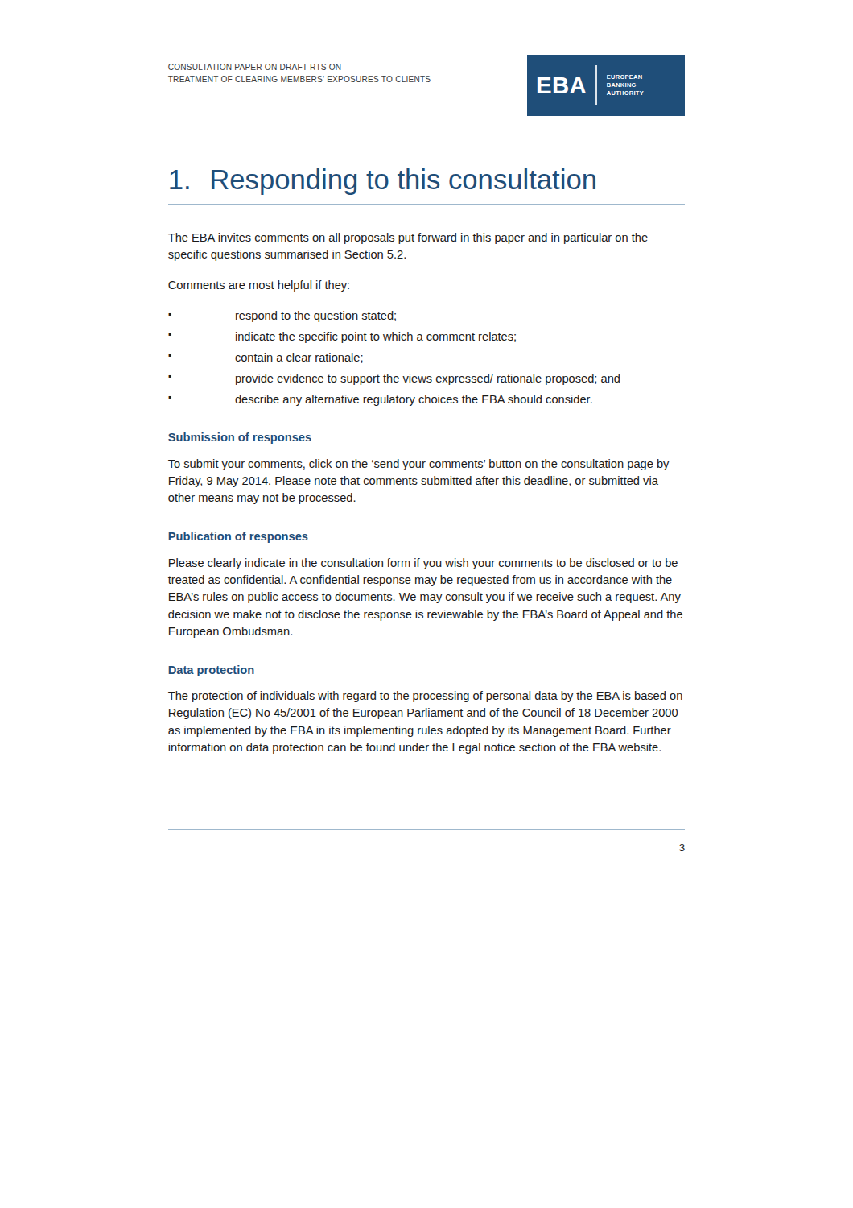Consultation Paper on Draft RTS on
Treatment of Clearing Members' Exposures to Clients
EBA European
Banking
Authority
1. Responding to this consultation
The EBA invites comments on all proposals put forward in this paper and in particular on the specific questions summarised in Section 5.2.
Comments are most helpful if they:
respond to the question stated;
indicate the specific point to which a comment relates;
contain a clear rationale;
provide evidence to support the views expressed/ rationale proposed; and
describe any alternative regulatory choices the EBA should consider.
Submission of responses
To submit your comments, click on the ‘send your comments’ button on the consultation page by Friday, 9 May 2014. Please note that comments submitted after this deadline, or submitted via other means may not be processed.
Publication of responses
Please clearly indicate in the consultation form if you wish your comments to be disclosed or to be treated as confidential. A confidential response may be requested from us in accordance with the EBA’s rules on public access to documents. We may consult you if we receive such a request. Any decision we make not to disclose the response is reviewable by the EBA’s Board of Appeal and the European Ombudsman.
Data protection
The protection of individuals with regard to the processing of personal data by the EBA is based on Regulation (EC) No 45/2001 of the European Parliament and of the Council of 18 December 2000 as implemented by the EBA in its implementing rules adopted by its Management Board. Further information on data protection can be found under the Legal notice section of the EBA website.
3